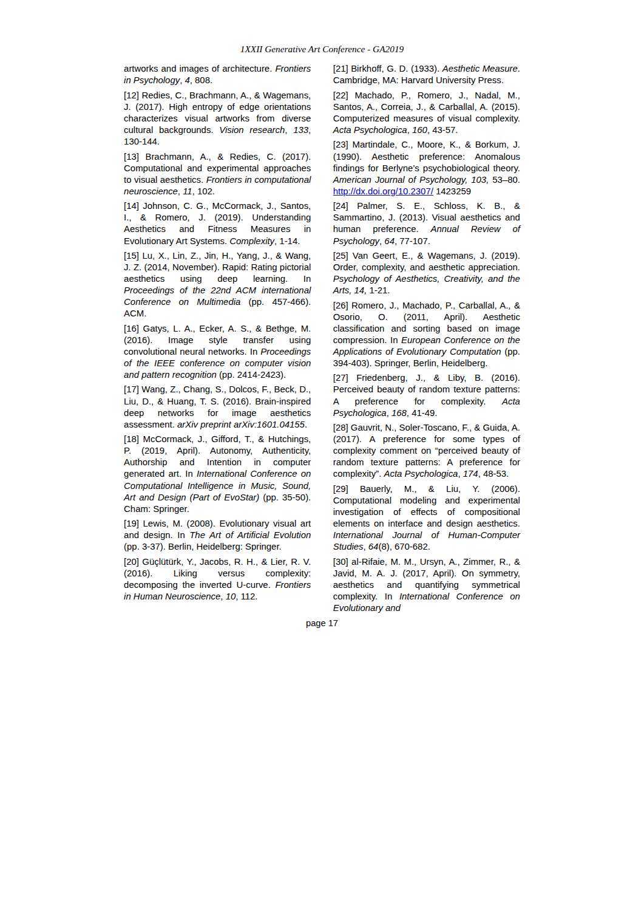1XXII Generative Art Conference - GA2019
artworks and images of architecture. Frontiers in Psychology, 4, 808.
[12] Redies, C., Brachmann, A., & Wagemans, J. (2017). High entropy of edge orientations characterizes visual artworks from diverse cultural backgrounds. Vision research, 133, 130-144.
[13] Brachmann, A., & Redies, C. (2017). Computational and experimental approaches to visual aesthetics. Frontiers in computational neuroscience, 11, 102.
[14] Johnson, C. G., McCormack, J., Santos, I., & Romero, J. (2019). Understanding Aesthetics and Fitness Measures in Evolutionary Art Systems. Complexity, 1-14.
[15] Lu, X., Lin, Z., Jin, H., Yang, J., & Wang, J. Z. (2014, November). Rapid: Rating pictorial aesthetics using deep learning. In Proceedings of the 22nd ACM international Conference on Multimedia (pp. 457-466). ACM.
[16] Gatys, L. A., Ecker, A. S., & Bethge, M. (2016). Image style transfer using convolutional neural networks. In Proceedings of the IEEE conference on computer vision and pattern recognition (pp. 2414-2423).
[17] Wang, Z., Chang, S., Dolcos, F., Beck, D., Liu, D., & Huang, T. S. (2016). Brain-inspired deep networks for image aesthetics assessment. arXiv preprint arXiv:1601.04155.
[18] McCormack, J., Gifford, T., & Hutchings, P. (2019, April). Autonomy, Authenticity, Authorship and Intention in computer generated art. In International Conference on Computational Intelligence in Music, Sound, Art and Design (Part of EvoStar) (pp. 35-50). Cham: Springer.
[19] Lewis, M. (2008). Evolutionary visual art and design. In The Art of Artificial Evolution (pp. 3-37). Berlin, Heidelberg: Springer.
[20] Güçlütürk, Y., Jacobs, R. H., & Lier, R. V. (2016). Liking versus complexity: decomposing the inverted U-curve. Frontiers in Human Neuroscience, 10, 112.
[21] Birkhoff, G. D. (1933). Aesthetic Measure. Cambridge, MA: Harvard University Press.
[22] Machado, P., Romero, J., Nadal, M., Santos, A., Correia, J., & Carballal, A. (2015). Computerized measures of visual complexity. Acta Psychologica, 160, 43-57.
[23] Martindale, C., Moore, K., & Borkum, J. (1990). Aesthetic preference: Anomalous findings for Berlyne’s psychobiological theory. American Journal of Psychology, 103, 53–80. http://dx.doi.org/10.2307/ 1423259
[24] Palmer, S. E., Schloss, K. B., & Sammartino, J. (2013). Visual aesthetics and human preference. Annual Review of Psychology, 64, 77-107.
[25] Van Geert, E., & Wagemans, J. (2019). Order, complexity, and aesthetic appreciation. Psychology of Aesthetics, Creativity, and the Arts, 14, 1-21.
[26] Romero, J., Machado, P., Carballal, A., & Osorio, O. (2011, April). Aesthetic classification and sorting based on image compression. In European Conference on the Applications of Evolutionary Computation (pp. 394-403). Springer, Berlin, Heidelberg.
[27] Friedenberg, J., & Liby, B. (2016). Perceived beauty of random texture patterns: A preference for complexity. Acta Psychologica, 168, 41-49.
[28] Gauvrit, N., Soler-Toscano, F., & Guida, A. (2017). A preference for some types of complexity comment on “perceived beauty of random texture patterns: A preference for complexity”. Acta Psychologica, 174, 48-53.
[29] Bauerly, M., & Liu, Y. (2006). Computational modeling and experimental investigation of effects of compositional elements on interface and design aesthetics. International Journal of Human-Computer Studies, 64(8), 670-682.
[30] al-Rifaie, M. M., Ursyn, A., Zimmer, R., & Javid, M. A. J. (2017, April). On symmetry, aesthetics and quantifying symmetrical complexity. In International Conference on Evolutionary and
page 17